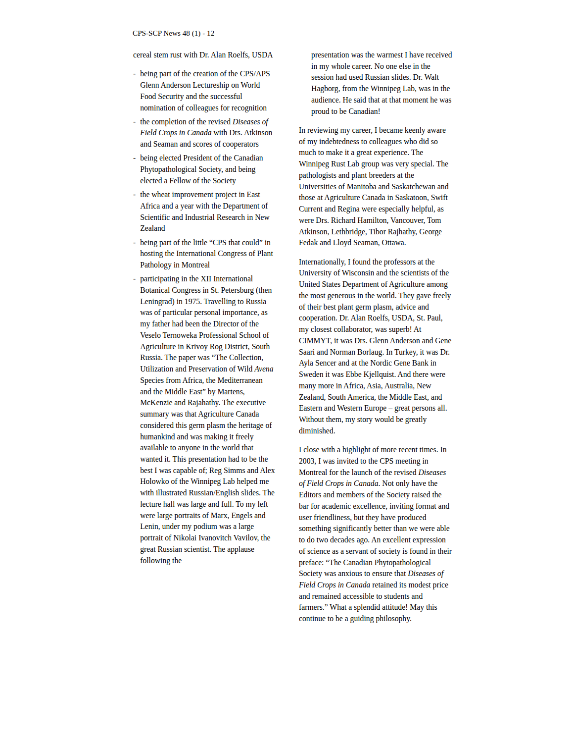CPS-SCP News 48 (1) - 12
cereal stem rust with Dr. Alan Roelfs, USDA
being part of the creation of the CPS/APS Glenn Anderson Lectureship on World Food Security and the successful nomination of colleagues for recognition
the completion of the revised Diseases of Field Crops in Canada with Drs. Atkinson and Seaman and scores of cooperators
being elected President of the Canadian Phytopathological Society, and being elected a Fellow of the Society
the wheat improvement project in East Africa and a year with the Department of Scientific and Industrial Research in New Zealand
being part of the little “CPS that could” in hosting the International Congress of Plant Pathology in Montreal
participating in the XII International Botanical Congress in St. Petersburg (then Leningrad) in 1975. Travelling to Russia was of particular personal importance, as my father had been the Director of the Veselo Ternoweka Professional School of Agriculture in Krivoy Rog District, South Russia. The paper was “The Collection, Utilization and Preservation of Wild Avena Species from Africa, the Mediterranean and the Middle East” by Martens, McKenzie and Rajahathy. The executive summary was that Agriculture Canada considered this germ plasm the heritage of humankind and was making it freely available to anyone in the world that wanted it. This presentation had to be the best I was capable of; Reg Simms and Alex Holowko of the Winnipeg Lab helped me with illustrated Russian/English slides. The lecture hall was large and full. To my left were large portraits of Marx, Engels and Lenin, under my podium was a large portrait of Nikolai Ivanovitch Vavilov, the great Russian scientist. The applause following the
presentation was the warmest I have received in my whole career. No one else in the session had used Russian slides. Dr. Walt Hagborg, from the Winnipeg Lab, was in the audience. He said that at that moment he was proud to be Canadian!
In reviewing my career, I became keenly aware of my indebtedness to colleagues who did so much to make it a great experience. The Winnipeg Rust Lab group was very special. The pathologists and plant breeders at the Universities of Manitoba and Saskatchewan and those at Agriculture Canada in Saskatoon, Swift Current and Regina were especially helpful, as were Drs. Richard Hamilton, Vancouver, Tom Atkinson, Lethbridge, Tibor Rajhathy, George Fedak and Lloyd Seaman, Ottawa.
Internationally, I found the professors at the University of Wisconsin and the scientists of the United States Department of Agriculture among the most generous in the world. They gave freely of their best plant germ plasm, advice and cooperation. Dr. Alan Roelfs, USDA, St. Paul, my closest collaborator, was superb! At CIMMYT, it was Drs. Glenn Anderson and Gene Saari and Norman Borlaug. In Turkey, it was Dr. Ayla Sencer and at the Nordic Gene Bank in Sweden it was Ebbe Kjellquist. And there were many more in Africa, Asia, Australia, New Zealand, South America, the Middle East, and Eastern and Western Europe – great persons all. Without them, my story would be greatly diminished.
I close with a highlight of more recent times. In 2003, I was invited to the CPS meeting in Montreal for the launch of the revised Diseases of Field Crops in Canada. Not only have the Editors and members of the Society raised the bar for academic excellence, inviting format and user friendliness, but they have produced something significantly better than we were able to do two decades ago. An excellent expression of science as a servant of society is found in their preface: “The Canadian Phytopathological Society was anxious to ensure that Diseases of Field Crops in Canada retained its modest price and remained accessible to students and farmers.” What a splendid attitude! May this continue to be a guiding philosophy.